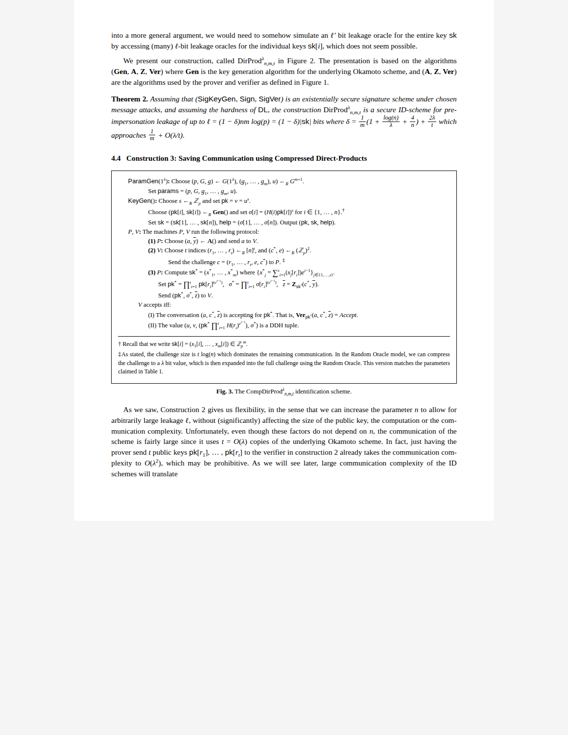into a more general argument, we would need to somehow simulate an ℓ′ bit leakage oracle for the entire key sk by accessing (many) ℓ-bit leakage oracles for the individual keys sk[i], which does not seem possible.
We present our construction, called DirProdλn,m,t in Figure 2. The presentation is based on the algorithms (Gen, A, Z, Ver) where Gen is the key generation algorithm for the underlying Okamoto scheme, and (A, Z, Ver) are the algorithms used by the prover and verifier as defined in Figure 1.
Theorem 2. Assuming that (SigKeyGen, Sign, SigVer) is an existentially secure signature scheme under chosen message attacks, and assuming the hardness of DL, the construction DirProdλn,m,t is a secure ID-scheme for pre-impersonation leakage of up to ℓ = (1 − δ)nm log(p) = (1 − δ)|sk| bits where δ = 1 m(1 + log(n) λ + 4 n) + 2λ t which approaches 1 m + O(λ/t).
4.4 Construction 3: Saving Communication using Compressed Direct-Products
ParamGen(1λ): Choose (p, G, g) ← G(1λ), (g1, … , gm), u) ←R Gm+1.
Set params = (p, G, g1, … , gm, u).
KeyGen(): Choose s ←R ℤp and set pk = v = us.
Choose (pk[i], sk[i]) ←R Gen() and set σ[i] = (H(i)pk[i])s for i ∈ {1, … , n}.†
Set sk = (sk[1], … , sk[n]), help = (σ[1], … , σ[n]). Output (pk, sk, help).
P, V: The machines P, V run the following protocol:
(1) P: Choose (a, y) ← A() and send a to V.
(2) V: Choose t indices (r1, … , rt) ←R [n]t, and (c*, e) ←R (ℤp)2.
Send the challenge c = (r1, … , rt, e, c*) to P. ‡
(3) P: Compute sk* = (x*1, … , x*m) where {x*j = ∑ti=1(xj[ri])ei−1}j∈{1,…,t}.
Set pk* = ∏ti=1 pk[ri](ei−1), σ* = ∏ti=1 σ[ri](ei−1), z = Zsk*(c*, y).
Send (pk*, σ*, z) to V.
V accepts iff:
(I) The conversation (a, c*, z) is accepting for pk*. That is, Verpk*(a, c*, z) = Accept.
(II) The value (u, v, (pk* ∏ti=1 H(ri)ei−1), σ*) is a DDH tuple.
† Recall that we write sk[i] = (x1[i], … , xm[i]) ∈ ℤpm.
‡As stated, the challenge size is t log(n) which dominates the remaining communication. In the Random Oracle model, we can compress the challenge to a λ bit value, which is then expanded into the full challenge using the Random Oracle. This version matches the parameters claimed in Table 1.
Fig. 3. The CompDirProdλn,m,t identification scheme.
As we saw, Construction 2 gives us flexibility, in the sense that we can increase the parameter n to allow for arbitrarily large leakage ℓ, without (significantly) affecting the size of the public key, the computation or the communication complexity. Unfortunately, even though these factors do not depend on n, the communication of the scheme is fairly large since it uses t = O(λ) copies of the underlying Okamoto scheme. In fact, just having the prover send t public keys pk[r1], … , pk[rt] to the verifier in construction 2 already takes the communication complexity to O(λ2), which may be prohibitive. As we will see later, large communication complexity of the ID schemes will translate